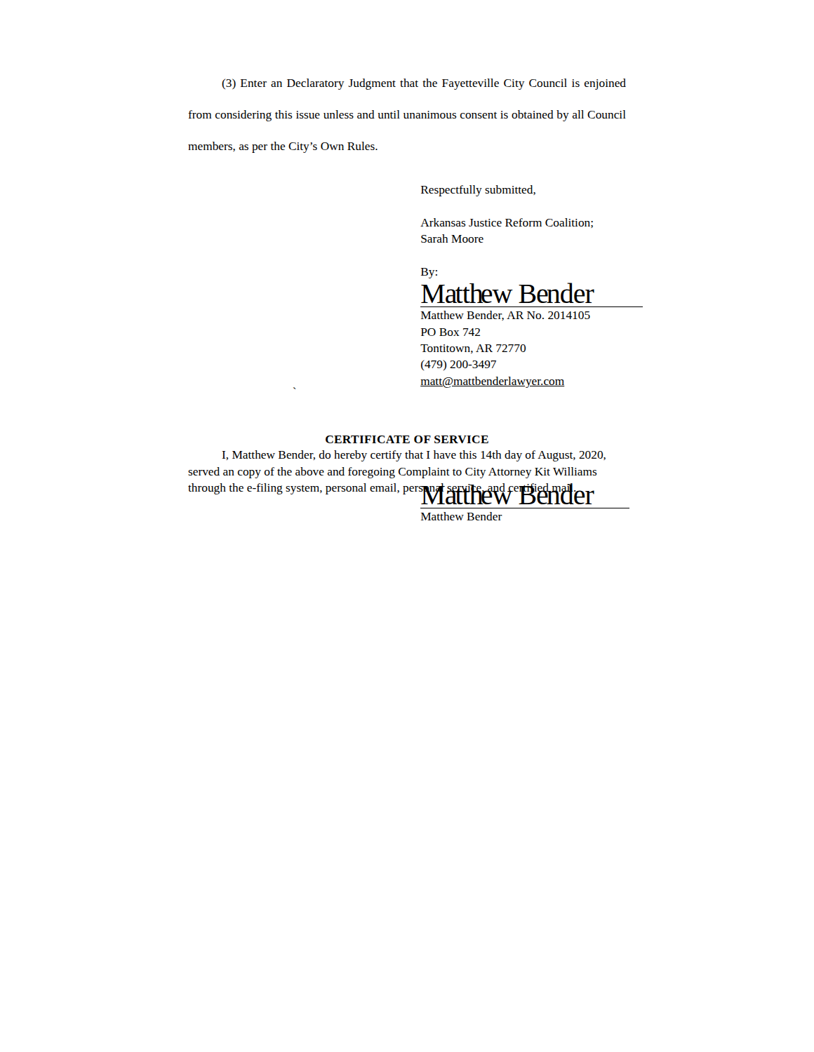(3) Enter an Declaratory Judgment that the Fayetteville City Council is enjoined from considering this issue unless and until unanimous consent is obtained by all Council members, as per the City’s Own Rules.
Respectfully submitted,
Arkansas Justice Reform Coalition;
Sarah Moore
By:
Matthew Bender
Matthew Bender, AR No. 2014105
PO Box 742
Tontitown, AR 72770
(479) 200-3497
matt@mattbenderlawyer.com
`
CERTIFICATE OF SERVICE
I, Matthew Bender, do hereby certify that I have this 14th day of August, 2020, served an copy of the above and foregoing Complaint to City Attorney Kit Williams through the e-filing system, personal email, personal service, and certified mail.
Matthew Bender
Matthew Bender